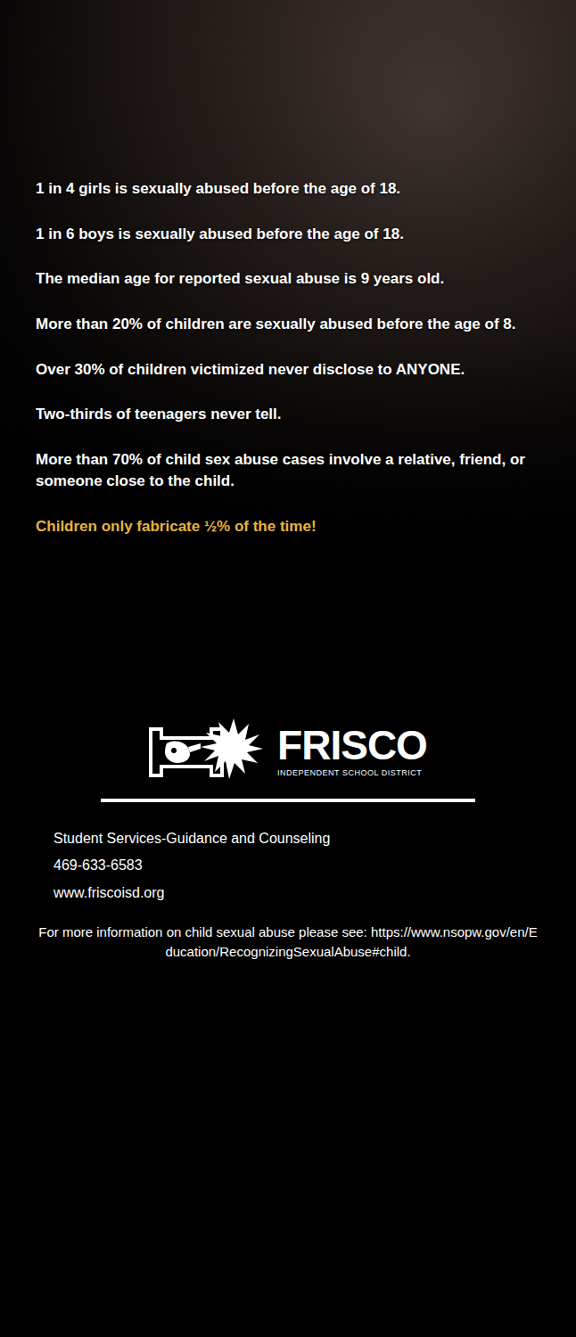1 in 4 girls is sexually abused before the age of 18.
1 in 6 boys is sexually abused before the age of 18.
The median age for reported sexual abuse is 9 years old.
More than 20% of children are sexually abused before the age of 8.
Over 30% of children victimized never disclose to ANYONE.
Two-thirds of teenagers never tell.
More than 70% of child sex abuse cases involve a relative, friend, or someone close to the child.
Children only fabricate ½% of the time!
FRISCO
INDEPENDENT SCHOOL DISTRICT
Student Services-Guidance and Counseling
469-633-6583
www.friscoisd.org
For more information on child sexual abuse please see: https://www.nsopw.gov/en/Education/RecognizingSexualAbuse#child.